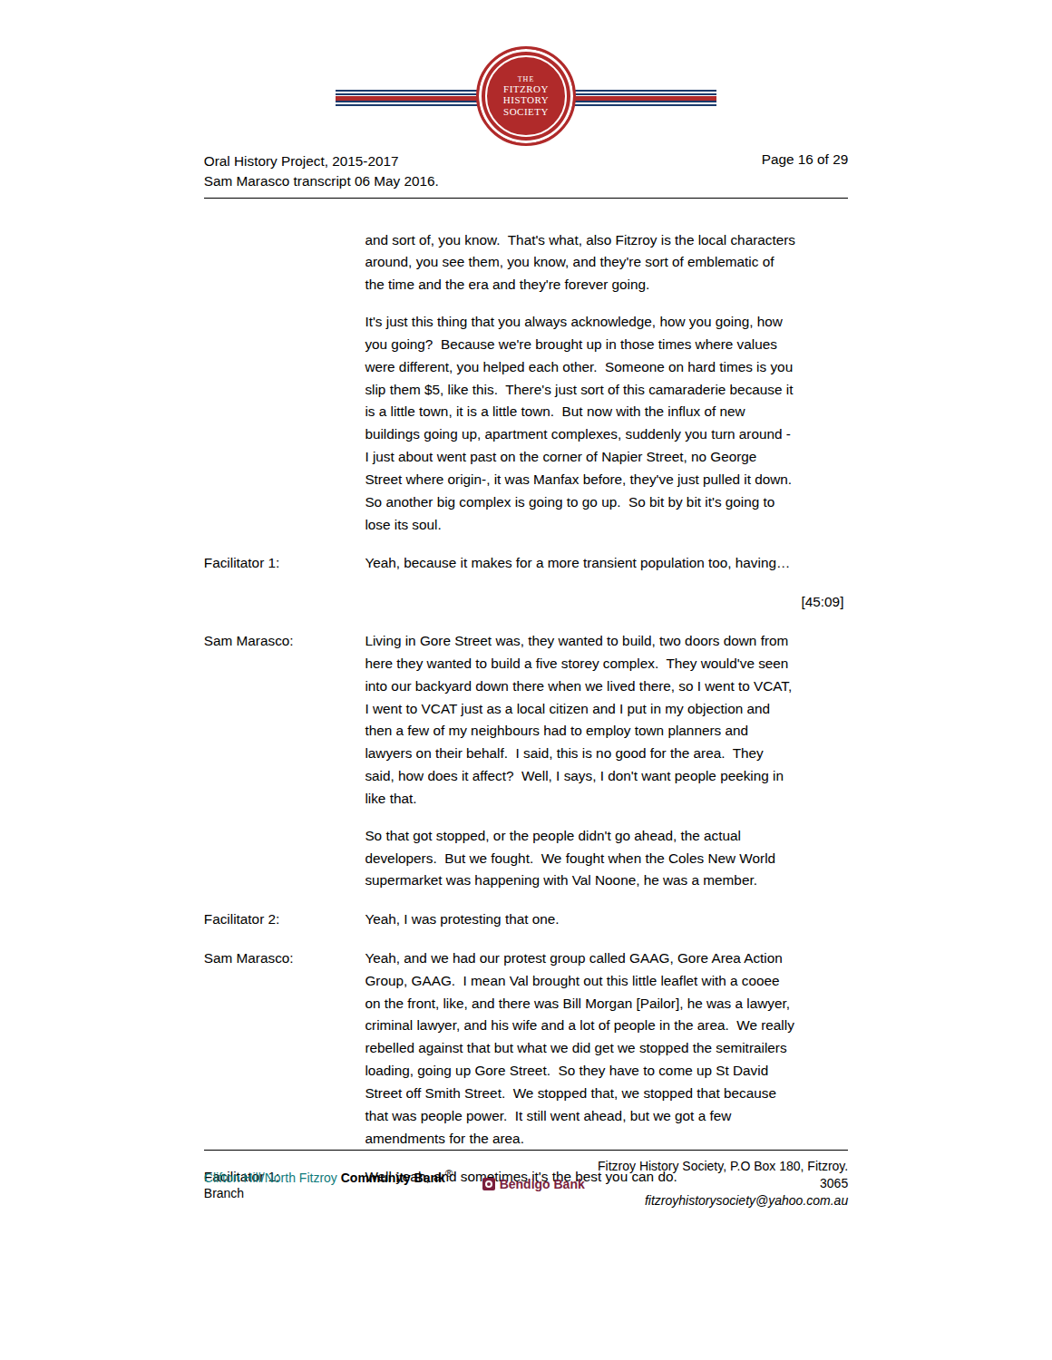The Fitzroy History Society
Oral History Project, 2015-2017
Sam Marasco transcript 06 May 2016.
Page 16 of 29
and sort of, you know. That's what, also Fitzroy is the local characters around, you see them, you know, and they're sort of emblematic of the time and the era and they're forever going.
It's just this thing that you always acknowledge, how you going, how you going? Because we're brought up in those times where values were different, you helped each other. Someone on hard times is you slip them $5, like this. There's just sort of this camaraderie because it is a little town, it is a little town. But now with the influx of new buildings going up, apartment complexes, suddenly you turn around - I just about went past on the corner of Napier Street, no George Street where origin-, it was Manfax before, they've just pulled it down. So another big complex is going to go up. So bit by bit it's going to lose its soul.
Facilitator 1:
Yeah, because it makes for a more transient population too, having…
[45:09]
Sam Marasco:
Living in Gore Street was, they wanted to build, two doors down from here they wanted to build a five storey complex. They would've seen into our backyard down there when we lived there, so I went to VCAT, I went to VCAT just as a local citizen and I put in my objection and then a few of my neighbours had to employ town planners and lawyers on their behalf. I said, this is no good for the area. They said, how does it affect? Well, I says, I don't want people peeking in like that.
So that got stopped, or the people didn't go ahead, the actual developers. But we fought. We fought when the Coles New World supermarket was happening with Val Noone, he was a member.
Facilitator 2:
Yeah, I was protesting that one.
Sam Marasco:
Yeah, and we had our protest group called GAAG, Gore Area Action Group, GAAG. I mean Val brought out this little leaflet with a cooee on the front, like, and there was Bill Morgan [Pailor], he was a lawyer, criminal lawyer, and his wife and a lot of people in the area. We really rebelled against that but what we did get we stopped the semitrailers loading, going up Gore Street. So they have to come up St David Street off Smith Street. We stopped that, we stopped that because that was people power. It still went ahead, but we got a few amendments for the area.
Facilitator 1:
Well yeah, and sometimes it's the best you can do.
Clifton Hill/North Fitzroy Community Bank® Branch
Bendigo Bank
Fitzroy History Society, P.O Box 180, Fitzroy. 3065
fitzroyhistorysociety@yahoo.com.au